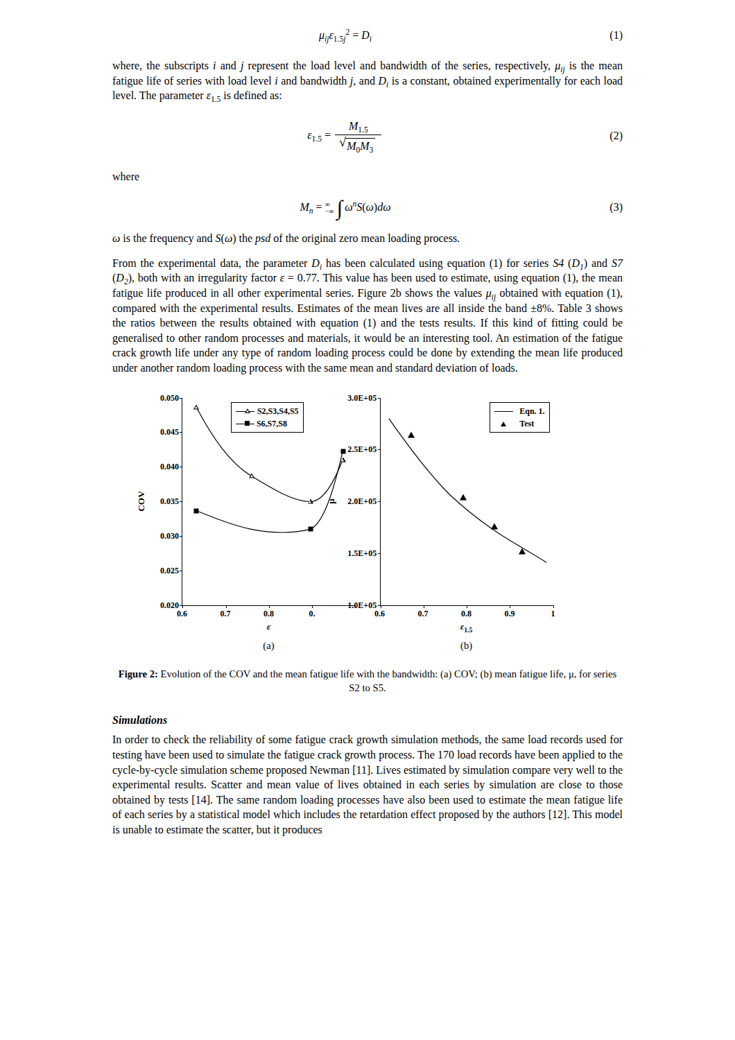μijε1.5j2 = Di
(1)
where, the subscripts i and j represent the load level and bandwidth of the series, respectively, μij is the mean fatigue life of series with load level i and bandwidth j, and Di is a constant, obtained experimentally for each load level. The parameter ε1.5 is defined as:
ε1.5 = M1.5 M0M3
(2)
where
Mn = ∞−∞∫ωn S(ω)dω
(3)
ω is the frequency and S(ω) the psd of the original zero mean loading process.
From the experimental data, the parameter Di has been calculated using equation (1) for series S4 (D1) and S7 (D2), both with an irregularity factor ε = 0.77. This value has been used to estimate, using equation (1), the mean fatigue life produced in all other experimental series. Figure 2b shows the values μij obtained with equation (1), compared with the experimental results. Estimates of the mean lives are all inside the band ±8%. Table 3 shows the ratios between the results obtained with equation (1) and the tests results. If this kind of fitting could be generalised to other random processes and materials, it would be an interesting tool. An estimation of the fatigue crack growth life under any type of random loading process could be done by extending the mean life produced under another random loading process with the same mean and standard deviation of loads.
COV
0.050 0.045 0.040 0.035 0.030 0.025 0.020
S2,S3,S4,S5
S6,S7,S8
0.6 0.7 0.8 0.
ε
(a)
μ
3.0E+05 2.5E+05 2.0E+05 1.5E+05 1.0E+05
Eqn. 1.
Test
0.6 0.7 0.8 0.9 1
ε1.5
(b)
Figure 2: Evolution of the COV and the mean fatigue life with the bandwidth: (a) COV; (b) mean fatigue life, μ, for series S2 to S5.
Simulations
In order to check the reliability of some fatigue crack growth simulation methods, the same load records used for testing have been used to simulate the fatigue crack growth process. The 170 load records have been applied to the cycle-by-cycle simulation scheme proposed Newman [11]. Lives estimated by simulation compare very well to the experimental results. Scatter and mean value of lives obtained in each series by simulation are close to those obtained by tests [14]. The same random loading processes have also been used to estimate the mean fatigue life of each series by a statistical model which includes the retardation effect proposed by the authors [12]. This model is unable to estimate the scatter, but it produces